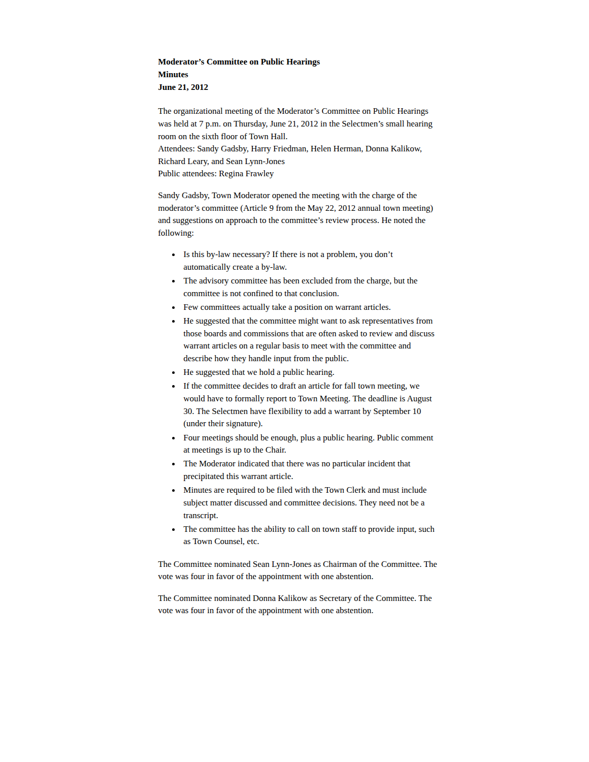Moderator’s Committee on Public Hearings
Minutes
June 21, 2012
The organizational meeting of the Moderator’s Committee on Public Hearings was held at 7 p.m. on Thursday, June 21, 2012 in the Selectmen’s small hearing room on the sixth floor of Town Hall.
Attendees: Sandy Gadsby, Harry Friedman, Helen Herman, Donna Kalikow, Richard Leary, and Sean Lynn-Jones
Public attendees: Regina Frawley
Sandy Gadsby, Town Moderator opened the meeting with the charge of the moderator’s committee (Article 9 from the May 22, 2012 annual town meeting) and suggestions on approach to the committee’s review process. He noted the following:
Is this by-law necessary? If there is not a problem, you don’t automatically create a by-law.
The advisory committee has been excluded from the charge, but the committee is not confined to that conclusion.
Few committees actually take a position on warrant articles.
He suggested that the committee might want to ask representatives from those boards and commissions that are often asked to review and discuss warrant articles on a regular basis to meet with the committee and describe how they handle input from the public.
He suggested that we hold a public hearing.
If the committee decides to draft an article for fall town meeting, we would have to formally report to Town Meeting. The deadline is August 30. The Selectmen have flexibility to add a warrant by September 10 (under their signature).
Four meetings should be enough, plus a public hearing. Public comment at meetings is up to the Chair.
The Moderator indicated that there was no particular incident that precipitated this warrant article.
Minutes are required to be filed with the Town Clerk and must include subject matter discussed and committee decisions. They need not be a transcript.
The committee has the ability to call on town staff to provide input, such as Town Counsel, etc.
The Committee nominated Sean Lynn-Jones as Chairman of the Committee. The vote was four in favor of the appointment with one abstention.
The Committee nominated Donna Kalikow as Secretary of the Committee. The vote was four in favor of the appointment with one abstention.